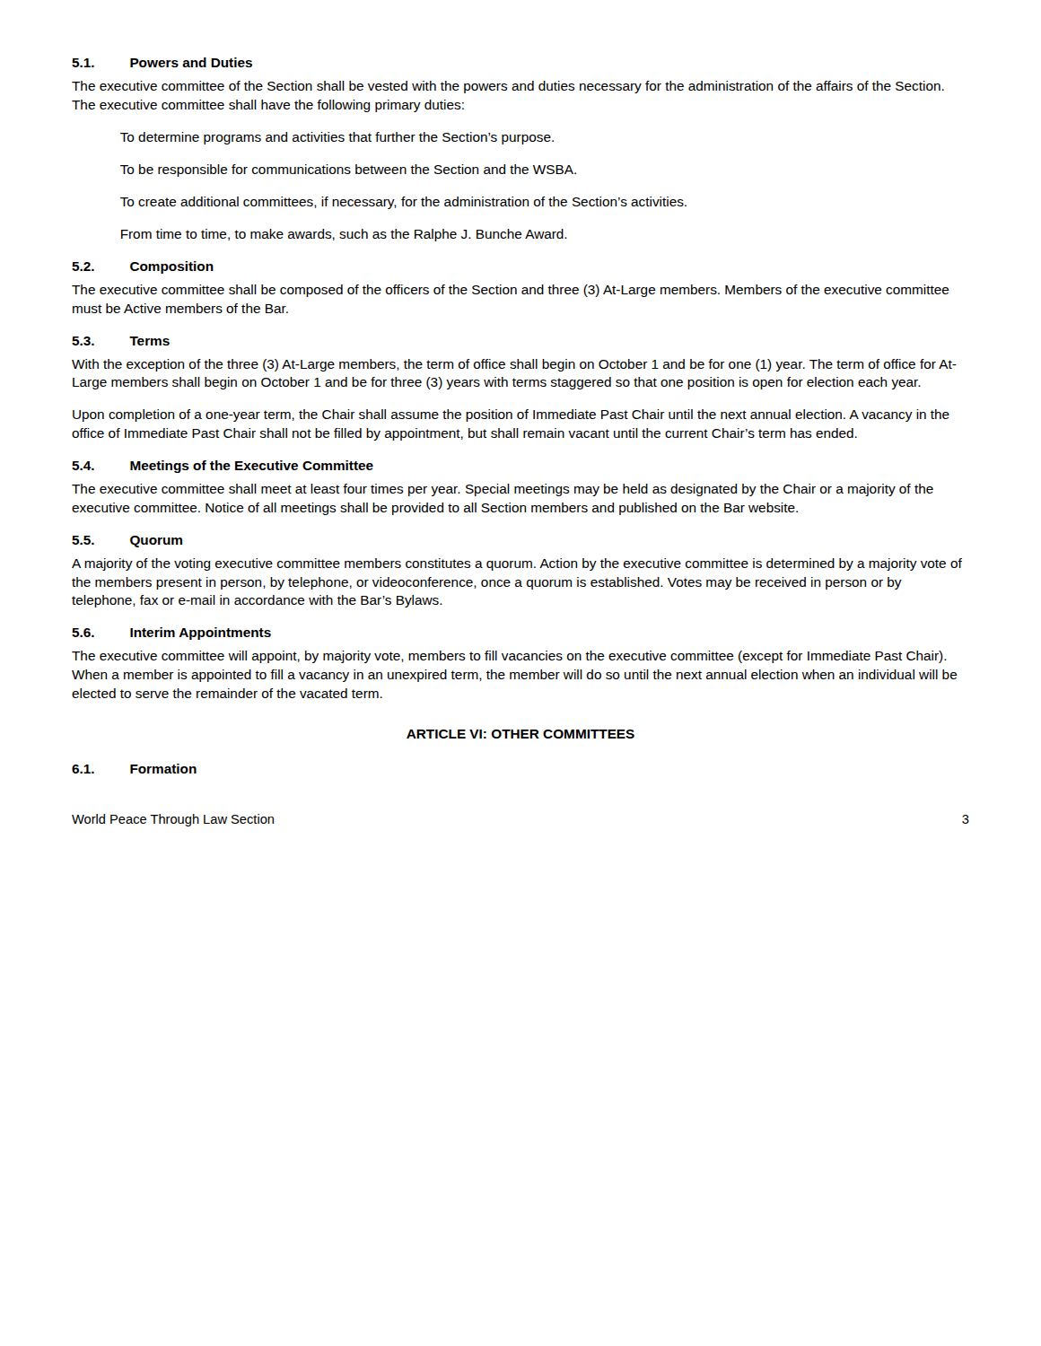5.1. Powers and Duties
The executive committee of the Section shall be vested with the powers and duties necessary for the administration of the affairs of the Section. The executive committee shall have the following primary duties:
To determine programs and activities that further the Section’s purpose.
To be responsible for communications between the Section and the WSBA.
To create additional committees, if necessary, for the administration of the Section’s activities.
From time to time, to make awards, such as the Ralphe J. Bunche Award.
5.2. Composition
The executive committee shall be composed of the officers of the Section and three (3) At-Large members. Members of the executive committee must be Active members of the Bar.
5.3. Terms
With the exception of the three (3) At-Large members, the term of office shall begin on October 1 and be for one (1) year. The term of office for At-Large members shall begin on October 1 and be for three (3) years with terms staggered so that one position is open for election each year.
Upon completion of a one-year term, the Chair shall assume the position of Immediate Past Chair until the next annual election. A vacancy in the office of Immediate Past Chair shall not be filled by appointment, but shall remain vacant until the current Chair’s term has ended.
5.4. Meetings of the Executive Committee
The executive committee shall meet at least four times per year. Special meetings may be held as designated by the Chair or a majority of the executive committee. Notice of all meetings shall be provided to all Section members and published on the Bar website.
5.5. Quorum
A majority of the voting executive committee members constitutes a quorum. Action by the executive committee is determined by a majority vote of the members present in person, by telephone, or videoconference, once a quorum is established. Votes may be received in person or by telephone, fax or e-mail in accordance with the Bar’s Bylaws.
5.6. Interim Appointments
The executive committee will appoint, by majority vote, members to fill vacancies on the executive committee (except for Immediate Past Chair). When a member is appointed to fill a vacancy in an unexpired term, the member will do so until the next annual election when an individual will be elected to serve the remainder of the vacated term.
ARTICLE VI: OTHER COMMITTEES
6.1. Formation
World Peace Through Law Section 3